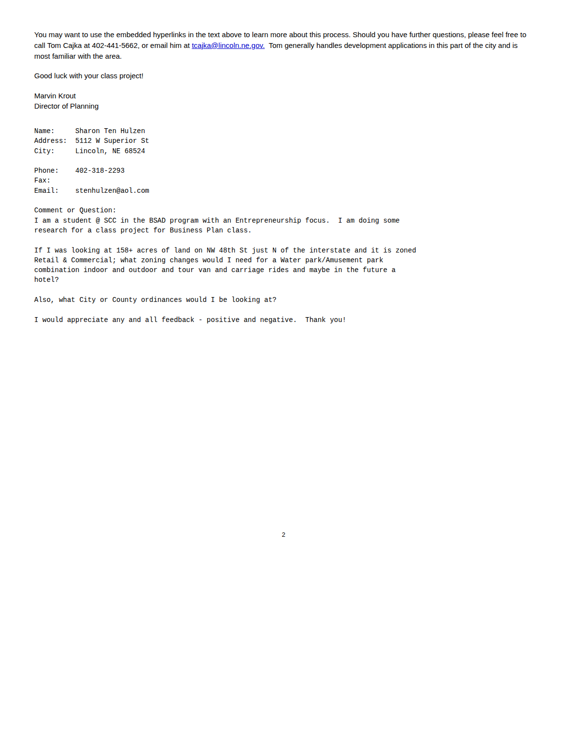You may want to use the embedded hyperlinks in the text above to learn more about this process. Should you have further questions, please feel free to call Tom Cajka at 402-441-5662, or email him at tcajka@lincoln.ne.gov. Tom generally handles development applications in this part of the city and is most familiar with the area.
Good luck with your class project!
Marvin Krout Director of Planning
Name:     Sharon Ten Hulzen
Address:  5112 W Superior St
City:     Lincoln, NE 68524

Phone:    402-318-2293
Fax:
Email:    stenhulzen@aol.com

Comment or Question:
I am a student @ SCC in the BSAD program with an Entrepreneurship focus.  I am doing some
research for a class project for Business Plan class.

If I was looking at 158+ acres of land on NW 48th St just N of the interstate and it is zoned
Retail & Commercial; what zoning changes would I need for a Water park/Amusement park
combination indoor and outdoor and tour van and carriage rides and maybe in the future a
hotel?

Also, what City or County ordinances would I be looking at?

I would appreciate any and all feedback - positive and negative.  Thank you!
2